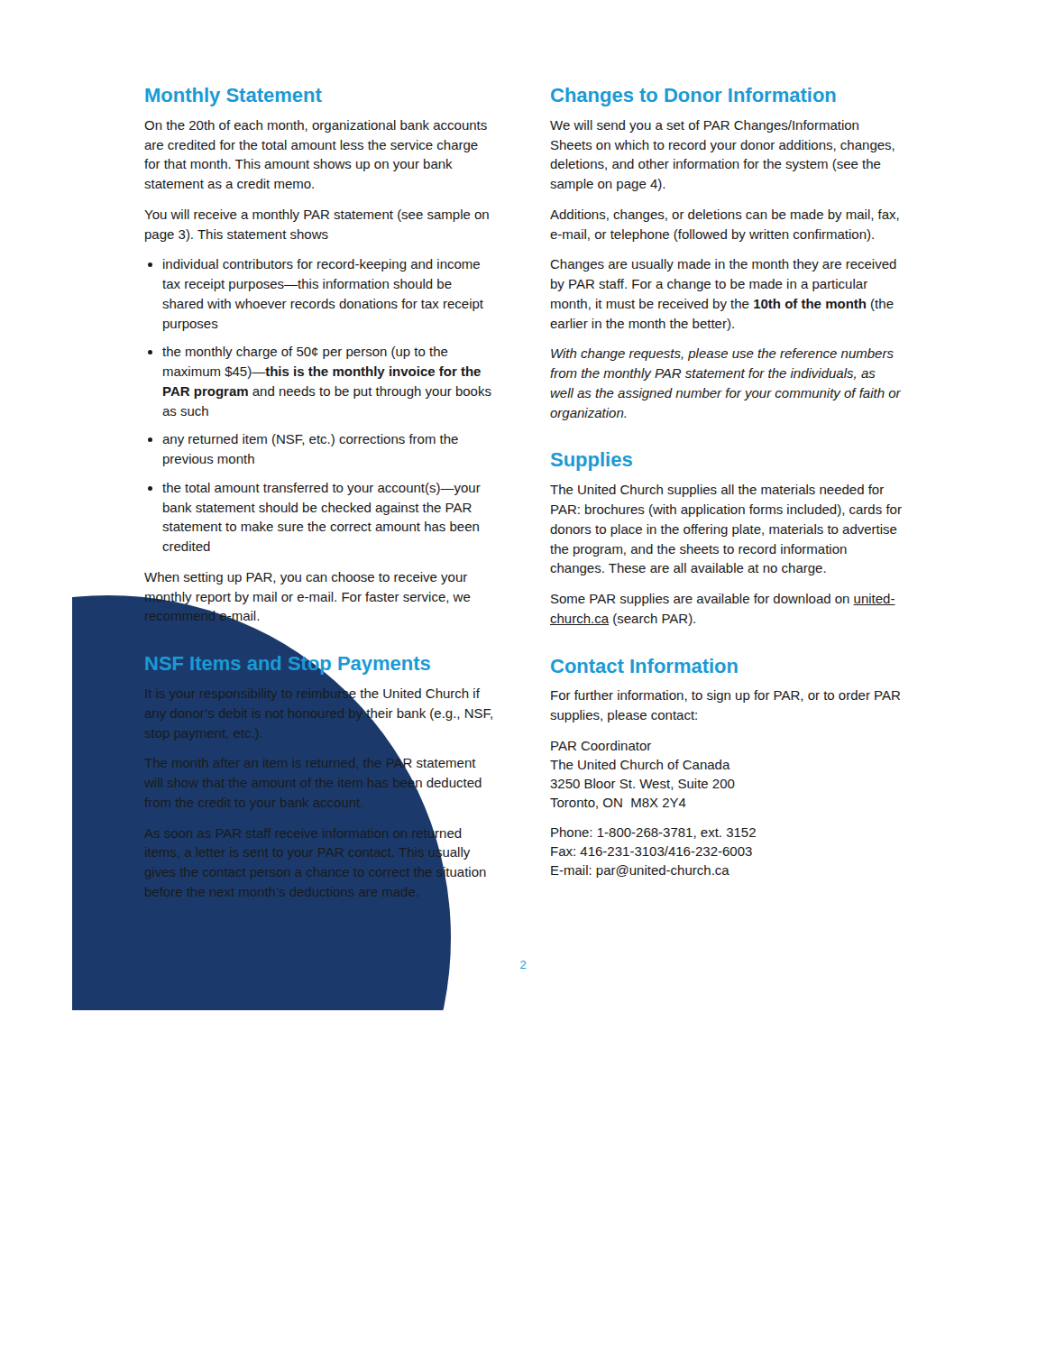Monthly Statement
On the 20th of each month, organizational bank accounts are credited for the total amount less the service charge for that month. This amount shows up on your bank statement as a credit memo.
You will receive a monthly PAR statement (see sample on page 3). This statement shows
individual contributors for record-keeping and income tax receipt purposes—this information should be shared with whoever records donations for tax receipt purposes
the monthly charge of 50¢ per person (up to the maximum $45)—this is the monthly invoice for the PAR program and needs to be put through your books as such
any returned item (NSF, etc.) corrections from the previous month
the total amount transferred to your account(s)—your bank statement should be checked against the PAR statement to make sure the correct amount has been credited
When setting up PAR, you can choose to receive your monthly report by mail or e-mail. For faster service, we recommend e-mail.
NSF Items and Stop Payments
It is your responsibility to reimburse the United Church if any donor’s debit is not honoured by their bank (e.g., NSF, stop payment, etc.).
The month after an item is returned, the PAR statement will show that the amount of the item has been deducted from the credit to your bank account.
As soon as PAR staff receive information on returned items, a letter is sent to your PAR contact. This usually gives the contact person a chance to correct the situation before the next month’s deductions are made.
Changes to Donor Information
We will send you a set of PAR Changes/Information Sheets on which to record your donor additions, changes, deletions, and other information for the system (see the sample on page 4).
Additions, changes, or deletions can be made by mail, fax, e-mail, or telephone (followed by written confirmation).
Changes are usually made in the month they are received by PAR staff. For a change to be made in a particular month, it must be received by the 10th of the month (the earlier in the month the better).
With change requests, please use the reference numbers from the monthly PAR statement for the individuals, as well as the assigned number for your community of faith or organization.
Supplies
The United Church supplies all the materials needed for PAR: brochures (with application forms included), cards for donors to place in the offering plate, materials to advertise the program, and the sheets to record information changes. These are all available at no charge.
Some PAR supplies are available for download on united-church.ca (search PAR).
Contact Information
For further information, to sign up for PAR, or to order PAR supplies, please contact:
PAR Coordinator
The United Church of Canada
3250 Bloor St. West, Suite 200
Toronto, ON M8X 2Y4
Phone: 1-800-268-3781, ext. 3152
Fax: 416-231-3103/416-232-6003
E-mail: par@united-church.ca
2